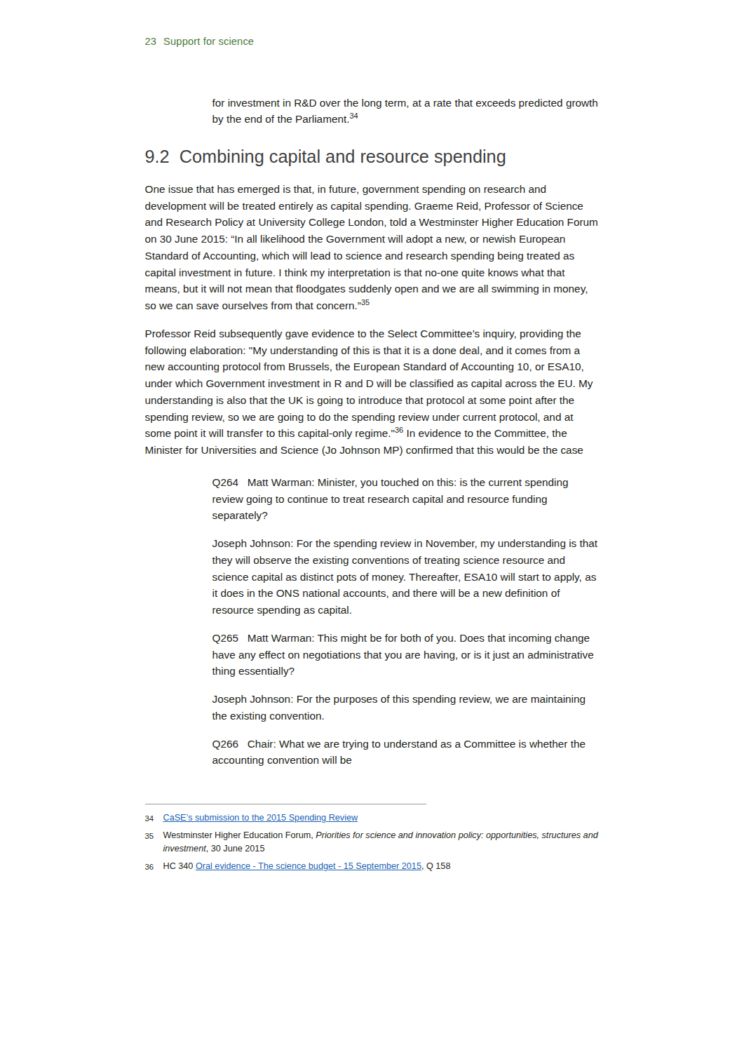23 Support for science
for investment in R&D over the long term, at a rate that exceeds predicted growth by the end of the Parliament.34
9.2 Combining capital and resource spending
One issue that has emerged is that, in future, government spending on research and development will be treated entirely as capital spending. Graeme Reid, Professor of Science and Research Policy at University College London, told a Westminster Higher Education Forum on 30 June 2015: “In all likelihood the Government will adopt a new, or newish European Standard of Accounting, which will lead to science and research spending being treated as capital investment in future. I think my interpretation is that no-one quite knows what that means, but it will not mean that floodgates suddenly open and we are all swimming in money, so we can save ourselves from that concern.”35
Professor Reid subsequently gave evidence to the Select Committee’s inquiry, providing the following elaboration: "My understanding of this is that it is a done deal, and it comes from a new accounting protocol from Brussels, the European Standard of Accounting 10, or ESA10, under which Government investment in R and D will be classified as capital across the EU. My understanding is also that the UK is going to introduce that protocol at some point after the spending review, so we are going to do the spending review under current protocol, and at some point it will transfer to this capital-only regime."36 In evidence to the Committee, the Minister for Universities and Science (Jo Johnson MP) confirmed that this would be the case
Q264 Matt Warman: Minister, you touched on this: is the current spending review going to continue to treat research capital and resource funding separately?
Joseph Johnson: For the spending review in November, my understanding is that they will observe the existing conventions of treating science resource and science capital as distinct pots of money. Thereafter, ESA10 will start to apply, as it does in the ONS national accounts, and there will be a new definition of resource spending as capital.
Q265 Matt Warman: This might be for both of you. Does that incoming change have any effect on negotiations that you are having, or is it just an administrative thing essentially?
Joseph Johnson: For the purposes of this spending review, we are maintaining the existing convention.
Q266 Chair: What we are trying to understand as a Committee is whether the accounting convention will be
34
CaSE’s submission to the 2015 Spending Review
35
Westminster Higher Education Forum, Priorities for science and innovation policy: opportunities, structures and investment, 30 June 2015
36
HC 340 Oral evidence - The science budget - 15 September 2015, Q 158